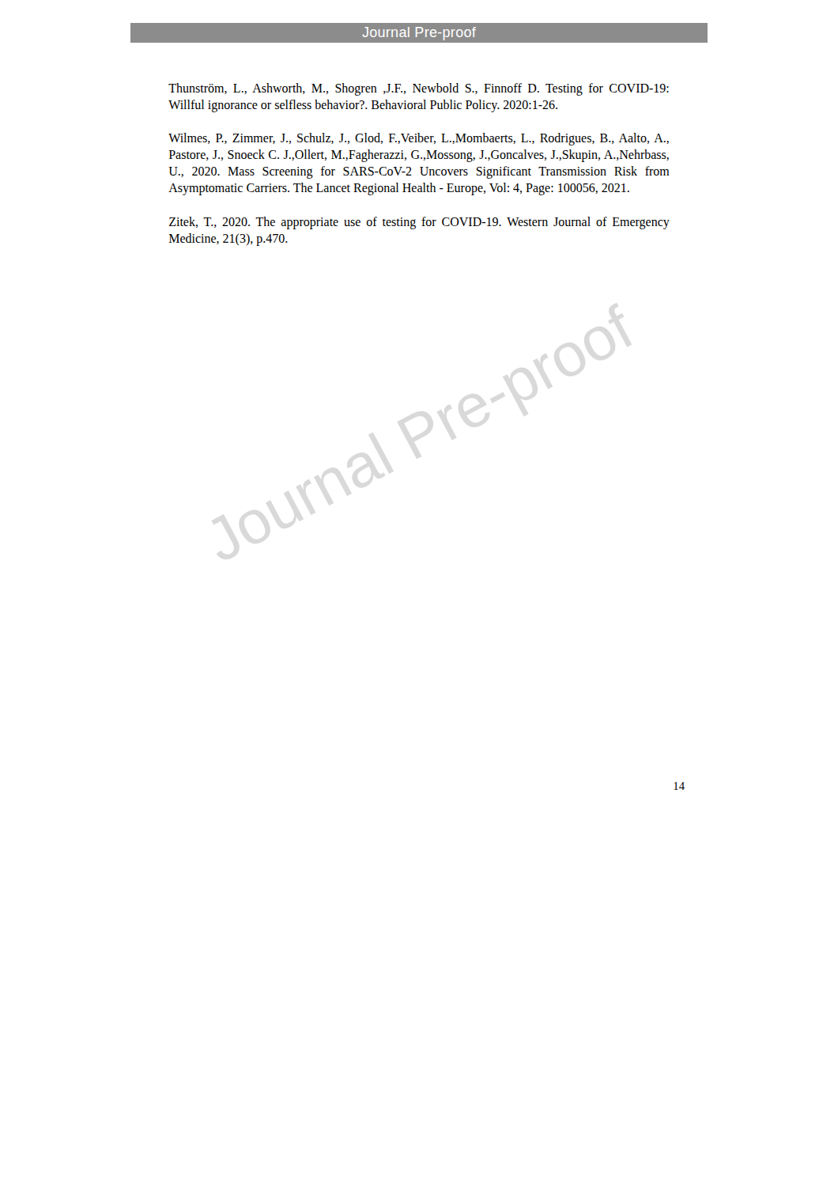Journal Pre-proof
Journal Pre-proof
Thunström, L., Ashworth, M., Shogren ,J.F., Newbold S., Finnoff D. Testing for COVID-19: Willful ignorance or selfless behavior?. Behavioral Public Policy. 2020:1-26.
Wilmes, P., Zimmer, J., Schulz, J., Glod, F.,Veiber, L.,Mombaerts, L., Rodrigues, B., Aalto, A., Pastore, J., Snoeck C. J.,Ollert, M.,Fagherazzi, G.,Mossong, J.,Goncalves, J.,Skupin, A.,Nehrbass, U., 2020. Mass Screening for SARS-CoV-2 Uncovers Significant Transmission Risk from Asymptomatic Carriers. The Lancet Regional Health - Europe, Vol: 4, Page: 100056, 2021.
Zitek, T., 2020. The appropriate use of testing for COVID-19. Western Journal of Emergency Medicine, 21(3), p.470.
14